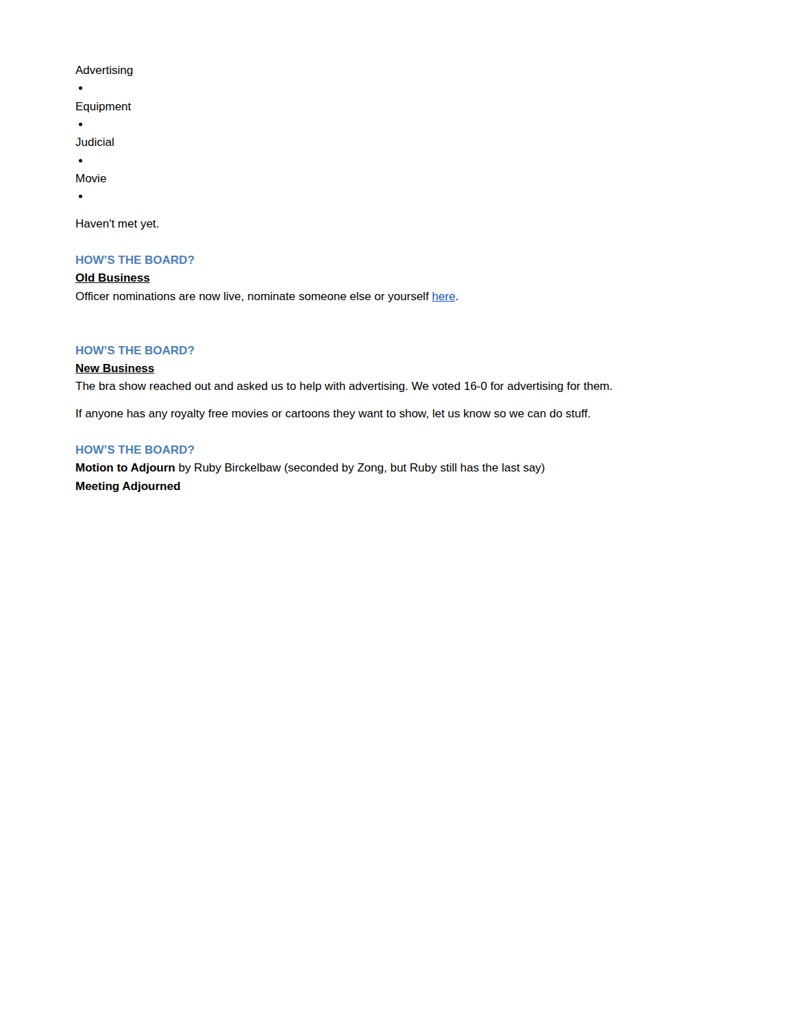Advertising
Equipment
Judicial
Movie
Haven't met yet.
HOW’S THE BOARD?
Old Business
Officer nominations are now live, nominate someone else or yourself here.
HOW’S THE BOARD?
New Business
The bra show reached out and asked us to help with advertising. We voted 16-0 for advertising for them.
If anyone has any royalty free movies or cartoons they want to show, let us know so we can do stuff.
HOW’S THE BOARD?
Motion to Adjourn by Ruby Birckelbaw (seconded by Zong, but Ruby still has the last say)
Meeting Adjourned